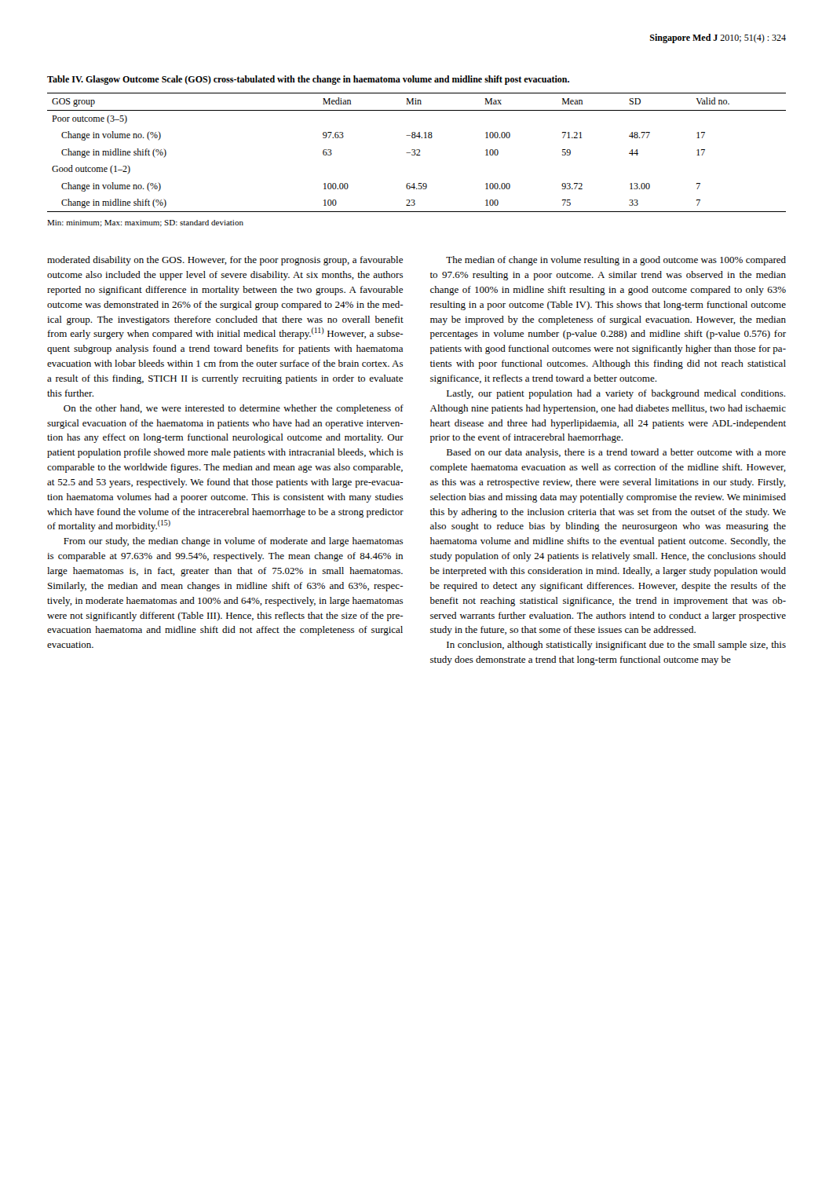Singapore Med J 2010; 51(4) : 324
Table IV. Glasgow Outcome Scale (GOS) cross-tabulated with the change in haematoma volume and midline shift post evacuation.
| GOS group | Median | Min | Max | Mean | SD | Valid no. |
| --- | --- | --- | --- | --- | --- | --- |
| Poor outcome (3–5) | | | | | | |
| Change in volume no. (%) | 97.63 | −84.18 | 100.00 | 71.21 | 48.77 | 17 |
| Change in midline shift (%) | 63 | −32 | 100 | 59 | 44 | 17 |
| Good outcome (1–2) | | | | | | |
| Change in volume no. (%) | 100.00 | 64.59 | 100.00 | 93.72 | 13.00 | 7 |
| Change in midline shift (%) | 100 | 23 | 100 | 75 | 33 | 7 |
Min: minimum; Max: maximum; SD: standard deviation
moderated disability on the GOS. However, for the poor prognosis group, a favourable outcome also included the upper level of severe disability. At six months, the authors reported no significant difference in mortality between the two groups. A favourable outcome was demonstrated in 26% of the surgical group compared to 24% in the medical group. The investigators therefore concluded that there was no overall benefit from early surgery when compared with initial medical therapy.(11) However, a subsequent subgroup analysis found a trend toward benefits for patients with haematoma evacuation with lobar bleeds within 1 cm from the outer surface of the brain cortex. As a result of this finding, STICH II is currently recruiting patients in order to evaluate this further.
On the other hand, we were interested to determine whether the completeness of surgical evacuation of the haematoma in patients who have had an operative intervention has any effect on long-term functional neurological outcome and mortality. Our patient population profile showed more male patients with intracranial bleeds, which is comparable to the worldwide figures. The median and mean age was also comparable, at 52.5 and 53 years, respectively. We found that those patients with large pre-evacuation haematoma volumes had a poorer outcome. This is consistent with many studies which have found the volume of the intracerebral haemorrhage to be a strong predictor of mortality and morbidity.(15)
From our study, the median change in volume of moderate and large haematomas is comparable at 97.63% and 99.54%, respectively. The mean change of 84.46% in large haematomas is, in fact, greater than that of 75.02% in small haematomas. Similarly, the median and mean changes in midline shift of 63% and 63%, respectively, in moderate haematomas and 100% and 64%, respectively, in large haematomas were not significantly different (Table III). Hence, this reflects that the size of the pre-evacuation haematoma and midline shift did not affect the completeness of surgical evacuation.
The median of change in volume resulting in a good outcome was 100% compared to 97.6% resulting in a poor outcome. A similar trend was observed in the median change of 100% in midline shift resulting in a good outcome compared to only 63% resulting in a poor outcome (Table IV). This shows that long-term functional outcome may be improved by the completeness of surgical evacuation. However, the median percentages in volume number (p-value 0.288) and midline shift (p-value 0.576) for patients with good functional outcomes were not significantly higher than those for patients with poor functional outcomes. Although this finding did not reach statistical significance, it reflects a trend toward a better outcome.
Lastly, our patient population had a variety of background medical conditions. Although nine patients had hypertension, one had diabetes mellitus, two had ischaemic heart disease and three had hyperlipidaemia, all 24 patients were ADL-independent prior to the event of intracerebral haemorrhage.
Based on our data analysis, there is a trend toward a better outcome with a more complete haematoma evacuation as well as correction of the midline shift. However, as this was a retrospective review, there were several limitations in our study. Firstly, selection bias and missing data may potentially compromise the review. We minimised this by adhering to the inclusion criteria that was set from the outset of the study. We also sought to reduce bias by blinding the neurosurgeon who was measuring the haematoma volume and midline shifts to the eventual patient outcome. Secondly, the study population of only 24 patients is relatively small. Hence, the conclusions should be interpreted with this consideration in mind. Ideally, a larger study population would be required to detect any significant differences. However, despite the results of the benefit not reaching statistical significance, the trend in improvement that was observed warrants further evaluation. The authors intend to conduct a larger prospective study in the future, so that some of these issues can be addressed.
In conclusion, although statistically insignificant due to the small sample size, this study does demonstrate a trend that long-term functional outcome may be